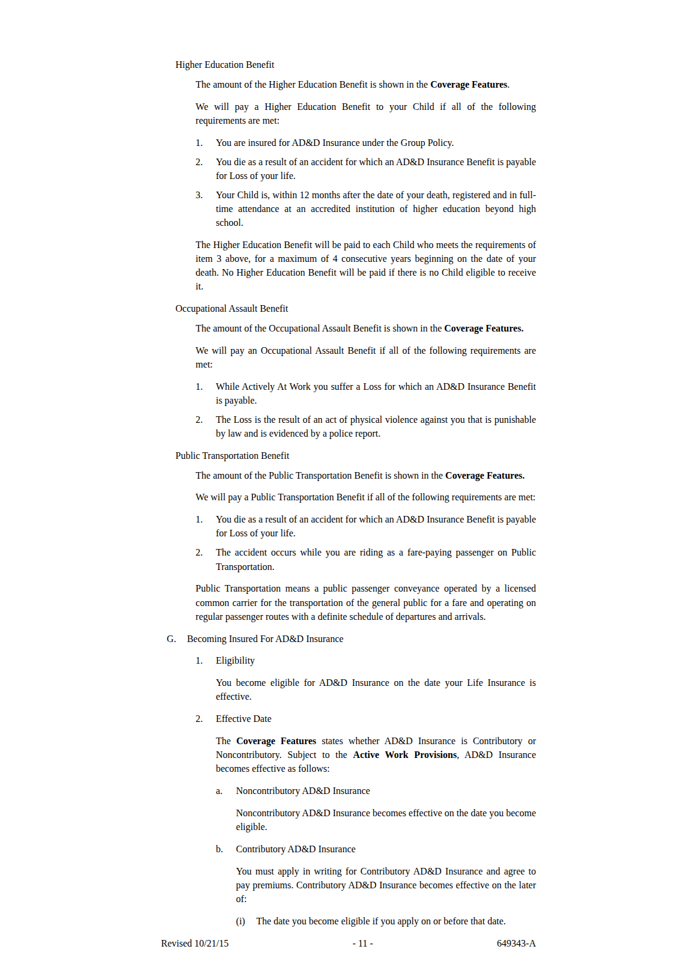Higher Education Benefit
The amount of the Higher Education Benefit is shown in the Coverage Features.
We will pay a Higher Education Benefit to your Child if all of the following requirements are met:
1. You are insured for AD&D Insurance under the Group Policy.
2. You die as a result of an accident for which an AD&D Insurance Benefit is payable for Loss of your life.
3. Your Child is, within 12 months after the date of your death, registered and in full-time attendance at an accredited institution of higher education beyond high school.
The Higher Education Benefit will be paid to each Child who meets the requirements of item 3 above, for a maximum of 4 consecutive years beginning on the date of your death. No Higher Education Benefit will be paid if there is no Child eligible to receive it.
Occupational Assault Benefit
The amount of the Occupational Assault Benefit is shown in the Coverage Features.
We will pay an Occupational Assault Benefit if all of the following requirements are met:
1. While Actively At Work you suffer a Loss for which an AD&D Insurance Benefit is payable.
2. The Loss is the result of an act of physical violence against you that is punishable by law and is evidenced by a police report.
Public Transportation Benefit
The amount of the Public Transportation Benefit is shown in the Coverage Features.
We will pay a Public Transportation Benefit if all of the following requirements are met:
1. You die as a result of an accident for which an AD&D Insurance Benefit is payable for Loss of your life.
2. The accident occurs while you are riding as a fare-paying passenger on Public Transportation.
Public Transportation means a public passenger conveyance operated by a licensed common carrier for the transportation of the general public for a fare and operating on regular passenger routes with a definite schedule of departures and arrivals.
G. Becoming Insured For AD&D Insurance
1. Eligibility
You become eligible for AD&D Insurance on the date your Life Insurance is effective.
2. Effective Date
The Coverage Features states whether AD&D Insurance is Contributory or Noncontributory. Subject to the Active Work Provisions, AD&D Insurance becomes effective as follows:
a. Noncontributory AD&D Insurance
Noncontributory AD&D Insurance becomes effective on the date you become eligible.
b. Contributory AD&D Insurance
You must apply in writing for Contributory AD&D Insurance and agree to pay premiums. Contributory AD&D Insurance becomes effective on the later of:
(i) The date you become eligible if you apply on or before that date.
Revised 10/21/15 - 11 - 649343-A